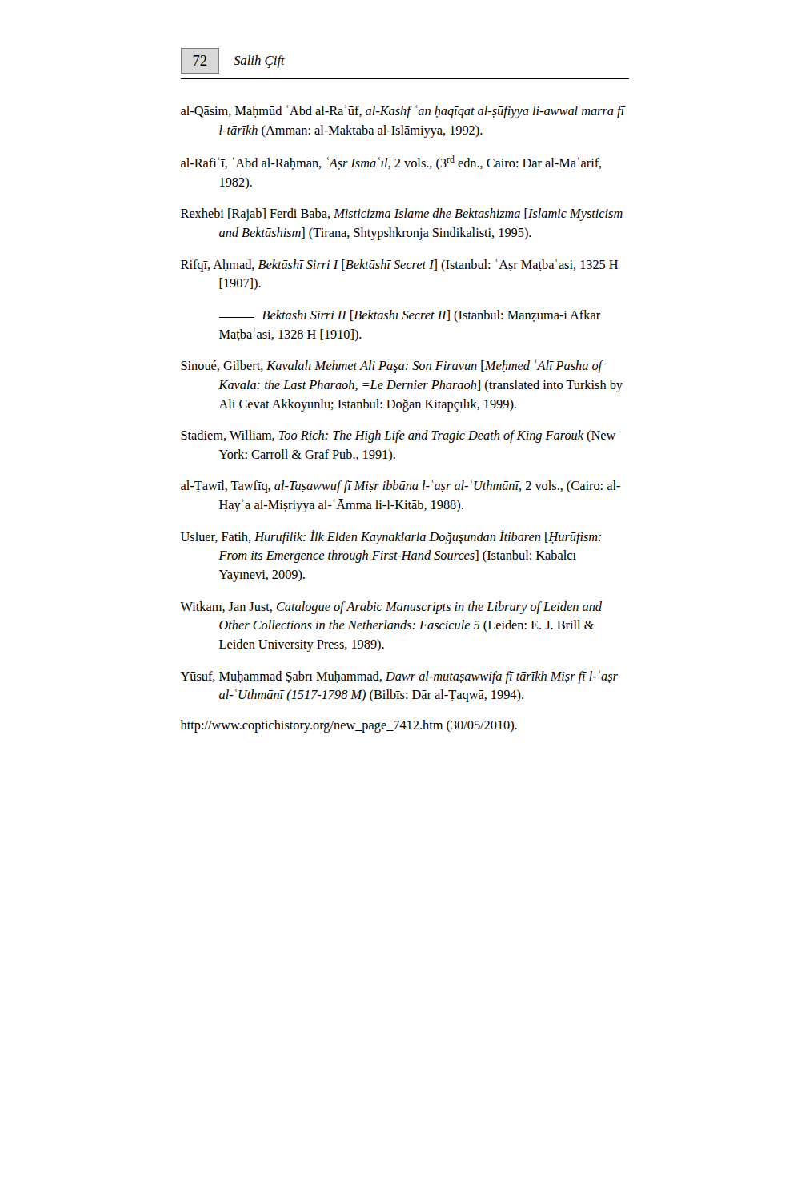72
Salih Çift
al-Qāsim, Maḥmūd ʿAbd al-Raʾūf, al-Kashf ʿan ḥaqīqat al-ṣūfiyya li-awwal marra fī l-tārīkh (Amman: al-Maktaba al-Islāmiyya, 1992).
al-Rāfiʿī, ʿAbd al-Raḥmān, ʿAṣr Ismāʿīl, 2 vols., (3rd edn., Cairo: Dār al-Maʿārif, 1982).
Rexhebi [Rajab] Ferdi Baba, Misticizma Islame dhe Bektashizma [Islamic Mysticism and Bektāshism] (Tirana, Shtypshkronja Sindikalisti, 1995).
Rifqī, Aḥmad, Bektāshī Sirri I [Bektāshī Secret I] (Istanbul: ʿAṣr Maṭbaʿasi, 1325 H [1907]).
Bektāshī Sirri II [Bektāshī Secret II] (Istanbul: Manẓūma-i Afkār Maṭbaʿasi, 1328 H [1910]).
Sinoué, Gilbert, Kavalalı Mehmet Ali Paşa: Son Firavun [Meḥmed ʿAlī Pasha of Kavala: the Last Pharaoh, =Le Dernier Pharaoh] (translated into Turkish by Ali Cevat Akkoyunlu; Istanbul: Doğan Kitapçılık, 1999).
Stadiem, William, Too Rich: The High Life and Tragic Death of King Farouk (New York: Carroll & Graf Pub., 1991).
al-Ṭawīl, Tawfīq, al-Taṣawwuf fī Miṣr ibbāna l-ʿaṣr al-ʿUthmānī, 2 vols., (Cairo: al-Hayʾa al-Miṣriyya al-ʿĀmma li-l-Kitāb, 1988).
Usluer, Fatih, Hurufilik: İlk Elden Kaynaklarla Doğuşundan İtibaren [Ḥurūfism: From its Emergence through First-Hand Sources] (Istanbul: Kabalcı Yayınevi, 2009).
Witkam, Jan Just, Catalogue of Arabic Manuscripts in the Library of Leiden and Other Collections in the Netherlands: Fascicule 5 (Leiden: E. J. Brill & Leiden University Press, 1989).
Yūsuf, Muḥammad Ṣabrī Muḥammad, Dawr al-mutaṣawwifa fī tārīkh Miṣr fī l-ʿaṣr al-ʿUthmānī (1517-1798 M) (Bilbīs: Dār al-Ṭaqwā, 1994).
http://www.coptichistory.org/new_page_7412.htm (30/05/2010).